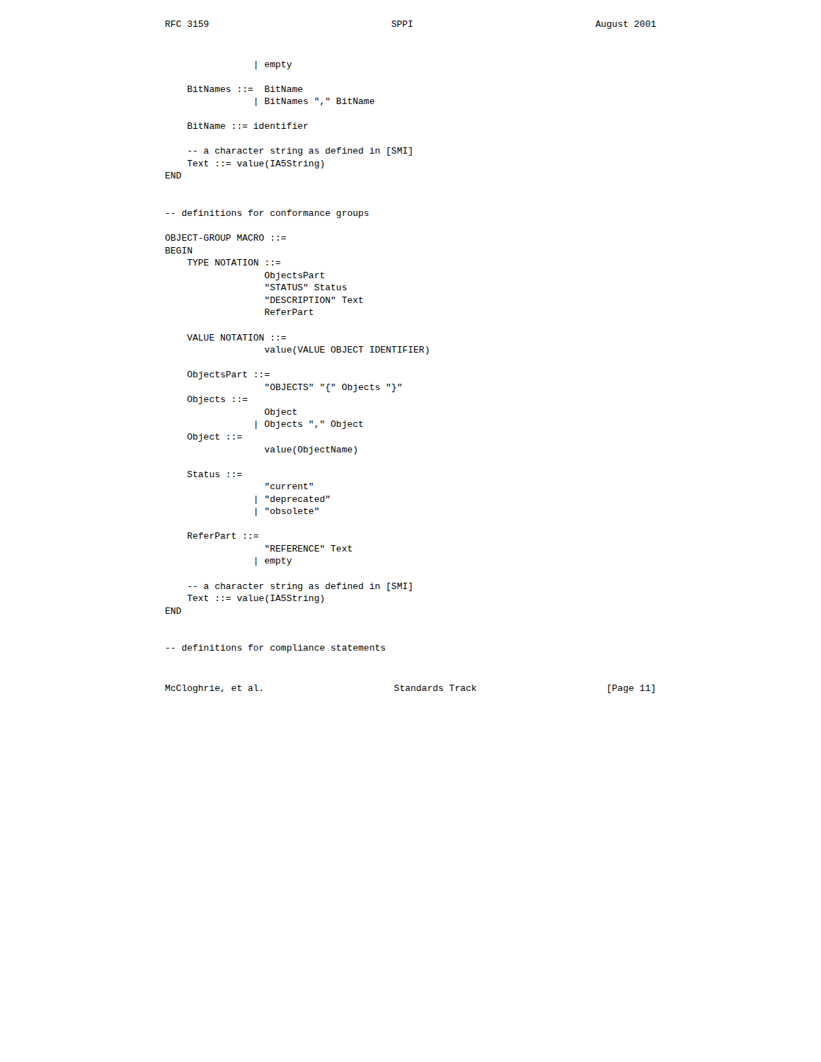RFC 3159 SPPI August 2001
                | empty

    BitNames ::=  BitName
                | BitNames "," BitName

    BitName ::= identifier

    -- a character string as defined in [SMI]
    Text ::= value(IA5String)
END


-- definitions for conformance groups

OBJECT-GROUP MACRO ::=
BEGIN
    TYPE NOTATION ::=
                  ObjectsPart
                  "STATUS" Status
                  "DESCRIPTION" Text
                  ReferPart

    VALUE NOTATION ::=
                  value(VALUE OBJECT IDENTIFIER)

    ObjectsPart ::=
                  "OBJECTS" "{" Objects "}"
    Objects ::=
                  Object
                | Objects "," Object
    Object ::=
                  value(ObjectName)

    Status ::=
                  "current"
                | "deprecated"
                | "obsolete"

    ReferPart ::=
                  "REFERENCE" Text
                | empty

    -- a character string as defined in [SMI]
    Text ::= value(IA5String)
END


-- definitions for compliance statements
McCloghrie, et al. Standards Track [Page 11]